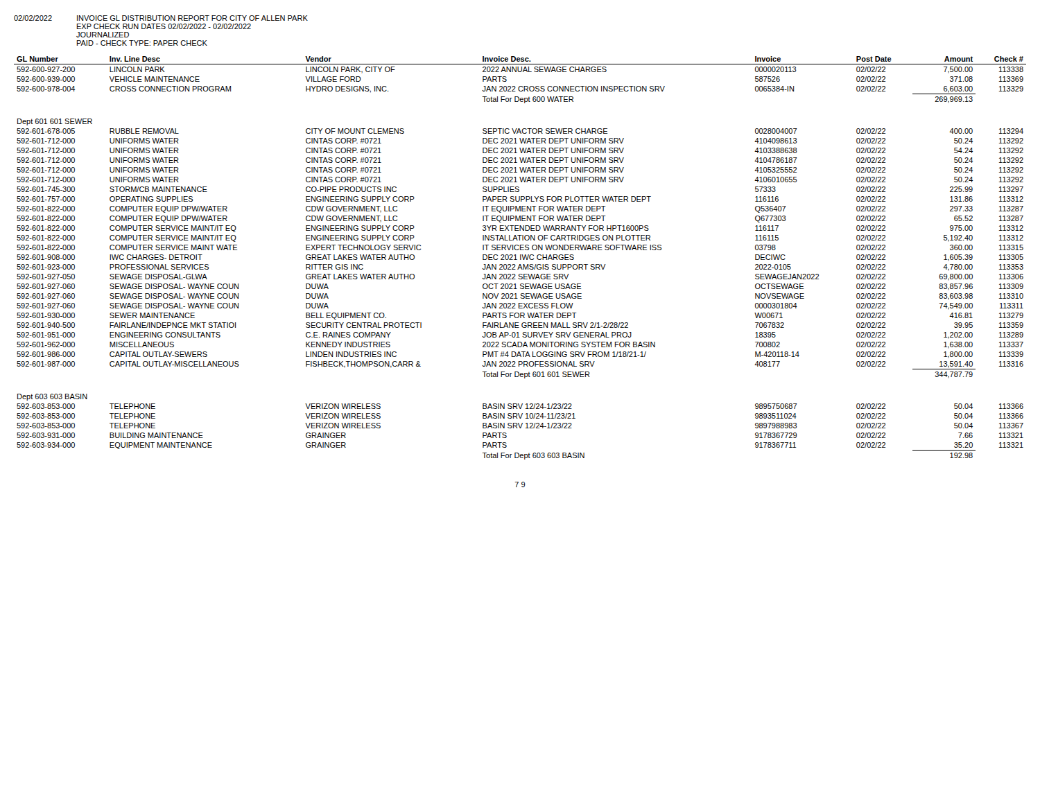02/02/2022 INVOICE GL DISTRIBUTION REPORT FOR CITY OF ALLEN PARK
EXP CHECK RUN DATES 02/02/2022 - 02/02/2022
JOURNALIZED
PAID - CHECK TYPE: PAPER CHECK
| GL Number | Inv. Line Desc | Vendor | Invoice Desc. | Invoice | Post Date | Amount | Check # |
| --- | --- | --- | --- | --- | --- | --- | --- |
| 592-600-927-200 | LINCOLN PARK | LINCOLN PARK, CITY OF | 2022 ANNUAL SEWAGE CHARGES | 0000020113 | 02/02/22 | 7,500.00 | 113338 |
| 592-600-939-000 | VEHICLE MAINTENANCE | VILLAGE FORD | PARTS | 587526 | 02/02/22 | 371.08 | 113369 |
| 592-600-978-004 | CROSS CONNECTION PROGRAM | HYDRO DESIGNS, INC. | JAN 2022 CROSS CONNECTION INSPECTION SRV | 0065384-IN | 02/02/22 | 6,603.00 | 113329 |
| | | | Total For Dept 600 WATER | | | 269,969.13 | |
| Dept 601 601 SEWER |
| 592-601-678-005 | RUBBLE REMOVAL | CITY OF MOUNT CLEMENS | SEPTIC VACTOR SEWER CHARGE | 0028004007 | 02/02/22 | 400.00 | 113294 |
| 592-601-712-000 | UNIFORMS WATER | CINTAS CORP. #0721 | DEC 2021 WATER DEPT UNIFORM SRV | 4104098613 | 02/02/22 | 50.24 | 113292 |
| 592-601-712-000 | UNIFORMS WATER | CINTAS CORP. #0721 | DEC 2021 WATER DEPT UNIFORM SRV | 4103388638 | 02/02/22 | 54.24 | 113292 |
| 592-601-712-000 | UNIFORMS WATER | CINTAS CORP. #0721 | DEC 2021 WATER DEPT UNIFORM SRV | 4104786187 | 02/02/22 | 50.24 | 113292 |
| 592-601-712-000 | UNIFORMS WATER | CINTAS CORP. #0721 | DEC 2021 WATER DEPT UNIFORM SRV | 4105325552 | 02/02/22 | 50.24 | 113292 |
| 592-601-712-000 | UNIFORMS WATER | CINTAS CORP. #0721 | DEC 2021 WATER DEPT UNIFORM SRV | 4106010655 | 02/02/22 | 50.24 | 113292 |
| 592-601-745-300 | STORM/CB MAINTENANCE | CO-PIPE PRODUCTS INC | SUPPLIES | 57333 | 02/02/22 | 225.99 | 113297 |
| 592-601-757-000 | OPERATING SUPPLIES | ENGINEERING SUPPLY CORP | PAPER SUPPLYS FOR PLOTTER WATER DEPT | 116116 | 02/02/22 | 131.86 | 113312 |
| 592-601-822-000 | COMPUTER EQUIP DPW/WATER | CDW GOVERNMENT, LLC | IT EQUIPMENT FOR WATER DEPT | Q536407 | 02/02/22 | 297.33 | 113287 |
| 592-601-822-000 | COMPUTER EQUIP DPW/WATER | CDW GOVERNMENT, LLC | IT EQUIPMENT FOR WATER DEPT | Q677303 | 02/02/22 | 65.52 | 113287 |
| 592-601-822-000 | COMPUTER SERVICE MAINT/IT EQ | ENGINEERING SUPPLY CORP | 3YR EXTENDED WARRANTY FOR HPT1600PS | 116117 | 02/02/22 | 975.00 | 113312 |
| 592-601-822-000 | COMPUTER SERVICE MAINT/IT EQ | ENGINEERING SUPPLY CORP | INSTALLATION OF CARTRIDGES ON PLOTTER | 116115 | 02/02/22 | 5,192.40 | 113312 |
| 592-601-822-000 | COMPUTER SERVICE MAINT WATE | EXPERT TECHNOLOGY SERVIC | IT SERVICES ON WONDERWARE SOFTWARE ISS | 03798 | 02/02/22 | 360.00 | 113315 |
| 592-601-908-000 | IWC CHARGES- DETROIT | GREAT LAKES WATER AUTHO | DEC 2021 IWC CHARGES | DECIWC | 02/02/22 | 1,605.39 | 113305 |
| 592-601-923-000 | PROFESSIONAL SERVICES | RITTER GIS INC | JAN 2022 AMS/GIS SUPPORT SRV | 2022-0105 | 02/02/22 | 4,780.00 | 113353 |
| 592-601-927-050 | SEWAGE DISPOSAL-GLWA | GREAT LAKES WATER AUTHO | JAN 2022 SEWAGE SRV | SEWAGEJAN2022 | 02/02/22 | 69,800.00 | 113306 |
| 592-601-927-060 | SEWAGE DISPOSAL- WAYNE COUN | DUWA | OCT 2021 SEWAGE USAGE | OCTSEWAGE | 02/02/22 | 83,857.96 | 113309 |
| 592-601-927-060 | SEWAGE DISPOSAL- WAYNE COUN | DUWA | NOV 2021 SEWAGE USAGE | NOVSEWAGE | 02/02/22 | 83,603.98 | 113310 |
| 592-601-927-060 | SEWAGE DISPOSAL- WAYNE COUN | DUWA | JAN 2022 EXCESS FLOW | 0000301804 | 02/02/22 | 74,549.00 | 113311 |
| 592-601-930-000 | SEWER MAINTENANCE | BELL EQUIPMENT CO. | PARTS FOR WATER DEPT | W00671 | 02/02/22 | 416.81 | 113279 |
| 592-601-940-500 | FAIRLANE/INDEPNCE MKT STATIOI | SECURITY CENTRAL PROTECTI | FAIRLANE GREEN MALL SRV 2/1-2/28/22 | 7067832 | 02/02/22 | 39.95 | 113359 |
| 592-601-951-000 | ENGINEERING CONSULTANTS | C.E. RAINES COMPANY | JOB AP-01 SURVEY SRV GENERAL PROJ | 18395 | 02/02/22 | 1,202.00 | 113289 |
| 592-601-962-000 | MISCELLANEOUS | KENNEDY INDUSTRIES | 2022 SCADA MONITORING SYSTEM FOR BASIN | 700802 | 02/02/22 | 1,638.00 | 113337 |
| 592-601-986-000 | CAPITAL OUTLAY-SEWERS | LINDEN INDUSTRIES INC | PMT #4 DATA LOGGING SRV FROM 1/18/21-1/ | M-420118-14 | 02/02/22 | 1,800.00 | 113339 |
| 592-601-987-000 | CAPITAL OUTLAY-MISCELLANEOUS | FISHBECK,THOMPSON,CARR & | JAN 2022 PROFESSIONAL SRV | 408177 | 02/02/22 | 13,591.40 | 113316 |
| | | | Total For Dept 601 601 SEWER | | | 344,787.79 | |
| Dept 603 603 BASIN |
| 592-603-853-000 | TELEPHONE | VERIZON WIRELESS | BASIN SRV 12/24-1/23/22 | 9895750687 | 02/02/22 | 50.04 | 113366 |
| 592-603-853-000 | TELEPHONE | VERIZON WIRELESS | BASIN SRV 10/24-11/23/21 | 9893511024 | 02/02/22 | 50.04 | 113366 |
| 592-603-853-000 | TELEPHONE | VERIZON WIRELESS | BASIN SRV 12/24-1/23/22 | 9897988983 | 02/02/22 | 50.04 | 113367 |
| 592-603-931-000 | BUILDING MAINTENANCE | GRAINGER | PARTS | 9178367729 | 02/02/22 | 7.66 | 113321 |
| 592-603-934-000 | EQUIPMENT MAINTENANCE | GRAINGER | PARTS | 9178367711 | 02/02/22 | 35.20 | 113321 |
| | | | Total For Dept 603 603 BASIN | | | 192.98 | |
7 9